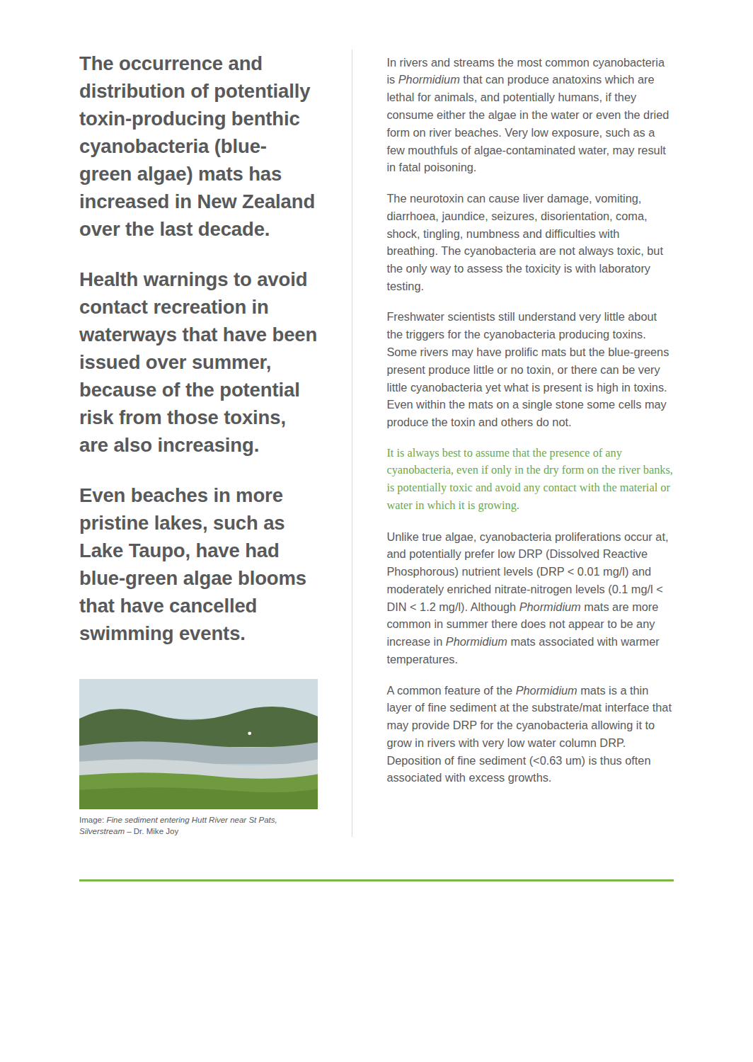The occurrence and distribution of potentially toxin-producing benthic cyanobacteria (blue-green algae) mats has increased in New Zealand over the last decade.
Health warnings to avoid contact recreation in waterways that have been issued over summer, because of the potential risk from those toxins, are also increasing.
Even beaches in more pristine lakes, such as Lake Taupo, have had blue-green algae blooms that have cancelled swimming events.
Image: Fine sediment entering Hutt River near St Pats, Silverstream – Dr. Mike Joy
In rivers and streams the most common cyanobacteria is Phormidium that can produce anatoxins which are lethal for animals, and potentially humans, if they consume either the algae in the water or even the dried form on river beaches. Very low exposure, such as a few mouthfuls of algae-contaminated water, may result in fatal poisoning.
The neurotoxin can cause liver damage, vomiting, diarrhoea, jaundice, seizures, disorientation, coma, shock, tingling, numbness and difficulties with breathing. The cyanobacteria are not always toxic, but the only way to assess the toxicity is with laboratory testing.
Freshwater scientists still understand very little about the triggers for the cyanobacteria producing toxins. Some rivers may have prolific mats but the blue-greens present produce little or no toxin, or there can be very little cyanobacteria yet what is present is high in toxins. Even within the mats on a single stone some cells may produce the toxin and others do not.
It is always best to assume that the presence of any cyanobacteria, even if only in the dry form on the river banks, is potentially toxic and avoid any contact with the material or water in which it is growing.
Unlike true algae, cyanobacteria proliferations occur at, and potentially prefer low DRP (Dissolved Reactive Phosphorous) nutrient levels (DRP < 0.01 mg/l) and moderately enriched nitrate-nitrogen levels (0.1 mg/l < DIN < 1.2 mg/l). Although Phormidium mats are more common in summer there does not appear to be any increase in Phormidium mats associated with warmer temperatures.
A common feature of the Phormidium mats is a thin layer of fine sediment at the substrate/mat interface that may provide DRP for the cyanobacteria allowing it to grow in rivers with very low water column DRP. Deposition of fine sediment (<0.63 um) is thus often associated with excess growths.